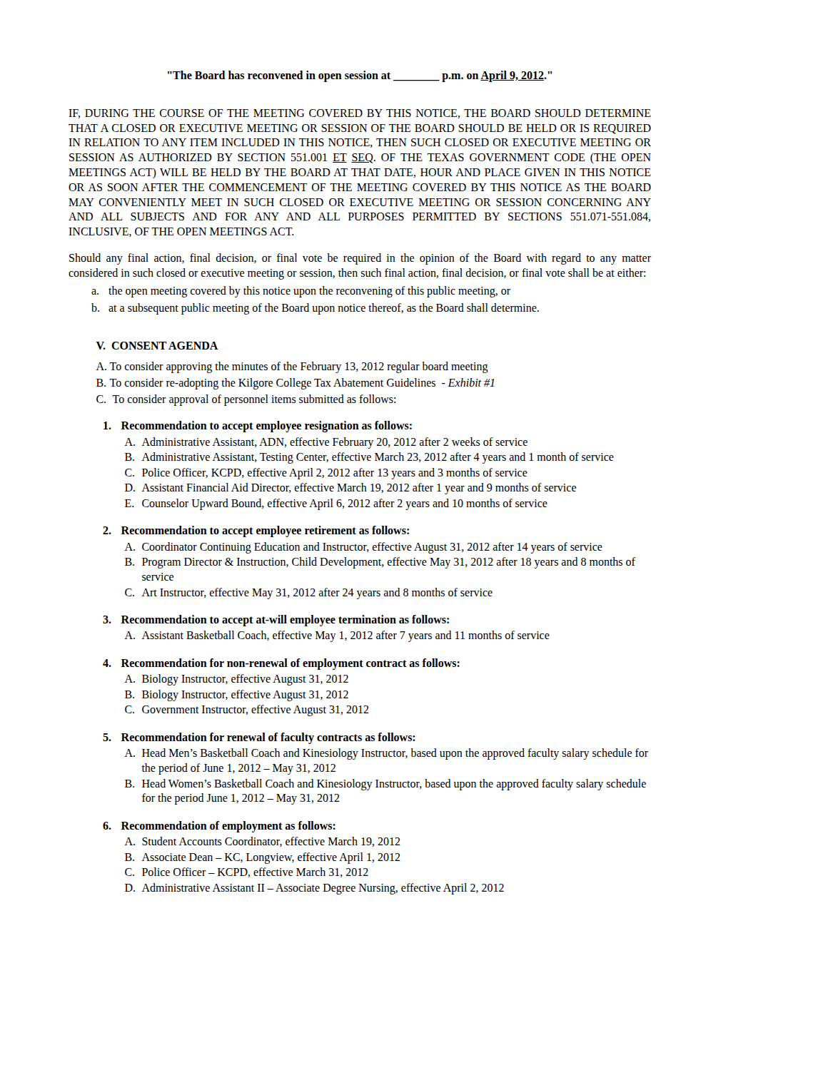"The Board has reconvened in open session at ________ p.m. on April 9, 2012."
If, during the course of the meeting covered by this notice, the Board should determine that a closed or executive meeting or session of the Board should be held or is required in relation to any item included in this notice, then such closed or executive meeting or session as authorized by Section 551.001 et seq. of the Texas Government Code (the Open Meetings Act) will be held by the Board at that date, hour and place given in this notice or as soon after the commencement of the meeting covered by this notice as the Board may conveniently meet in such closed or executive meeting or session concerning any and all subjects and for any and all purposes permitted by Sections 551.071-551.084, inclusive, of the Open Meetings Act.
Should any final action, final decision, or final vote be required in the opinion of the Board with regard to any matter considered in such closed or executive meeting or session, then such final action, final decision, or final vote shall be at either:
a. the open meeting covered by this notice upon the reconvening of this public meeting, or
b. at a subsequent public meeting of the Board upon notice thereof, as the Board shall determine.
V. CONSENT AGENDA
A. To consider approving the minutes of the February 13, 2012 regular board meeting
B. To consider re-adopting the Kilgore College Tax Abatement Guidelines - Exhibit #1
C. To consider approval of personnel items submitted as follows:
1. Recommendation to accept employee resignation as follows:
A. Administrative Assistant, ADN, effective February 20, 2012 after 2 weeks of service
B. Administrative Assistant, Testing Center, effective March 23, 2012 after 4 years and 1 month of service
C. Police Officer, KCPD, effective April 2, 2012 after 13 years and 3 months of service
D. Assistant Financial Aid Director, effective March 19, 2012 after 1 year and 9 months of service
E. Counselor Upward Bound, effective April 6, 2012 after 2 years and 10 months of service
2. Recommendation to accept employee retirement as follows:
A. Coordinator Continuing Education and Instructor, effective August 31, 2012 after 14 years of service
B. Program Director & Instruction, Child Development, effective May 31, 2012 after 18 years and 8 months of service
C. Art Instructor, effective May 31, 2012 after 24 years and 8 months of service
3. Recommendation to accept at-will employee termination as follows:
A. Assistant Basketball Coach, effective May 1, 2012 after 7 years and 11 months of service
4. Recommendation for non-renewal of employment contract as follows:
A. Biology Instructor, effective August 31, 2012
B. Biology Instructor, effective August 31, 2012
C. Government Instructor, effective August 31, 2012
5. Recommendation for renewal of faculty contracts as follows:
A. Head Men’s Basketball Coach and Kinesiology Instructor, based upon the approved faculty salary schedule for the period of June 1, 2012 – May 31, 2012
B. Head Women’s Basketball Coach and Kinesiology Instructor, based upon the approved faculty salary schedule for the period June 1, 2012 – May 31, 2012
6. Recommendation of employment as follows:
A. Student Accounts Coordinator, effective March 19, 2012
B. Associate Dean – KC, Longview, effective April 1, 2012
C. Police Officer – KCPD, effective March 31, 2012
D. Administrative Assistant II – Associate Degree Nursing, effective April 2, 2012